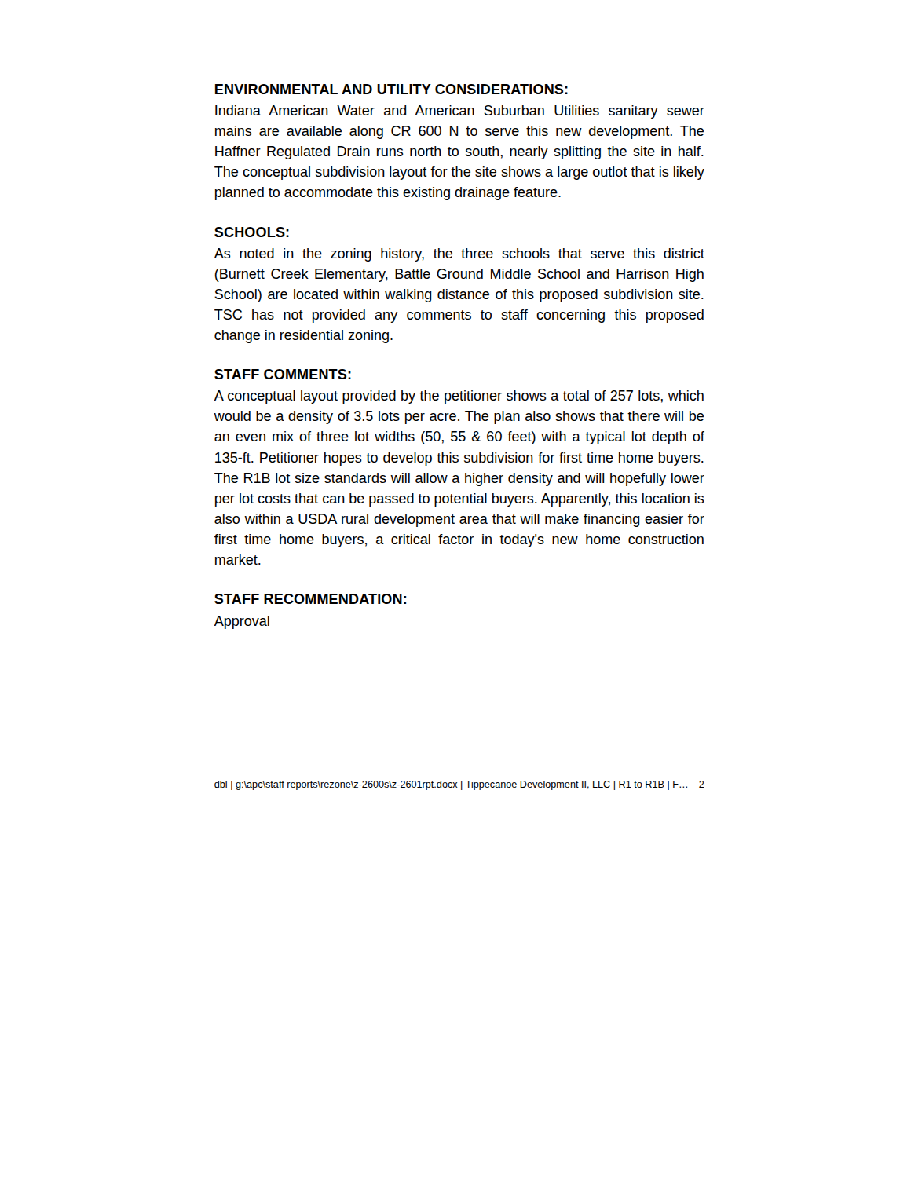ENVIRONMENTAL AND UTILITY CONSIDERATIONS:
Indiana American Water and American Suburban Utilities sanitary sewer mains are available along CR 600 N to serve this new development. The Haffner Regulated Drain runs north to south, nearly splitting the site in half. The conceptual subdivision layout for the site shows a large outlot that is likely planned to accommodate this existing drainage feature.
SCHOOLS:
As noted in the zoning history, the three schools that serve this district (Burnett Creek Elementary, Battle Ground Middle School and Harrison High School) are located within walking distance of this proposed subdivision site. TSC has not provided any comments to staff concerning this proposed change in residential zoning.
STAFF COMMENTS:
A conceptual layout provided by the petitioner shows a total of 257 lots, which would be a density of 3.5 lots per acre. The plan also shows that there will be an even mix of three lot widths (50, 55 & 60 feet) with a typical lot depth of 135-ft. Petitioner hopes to develop this subdivision for first time home buyers. The R1B lot size standards will allow a higher density and will hopefully lower per lot costs that can be passed to potential buyers. Apparently, this location is also within a USDA rural development area that will make financing easier for first time home buyers, a critical factor in today's new home construction market.
STAFF RECOMMENDATION:
Approval
dbl | g:\apc\staff reports\rezone\z-2600s\z-2601rpt.docx | Tippecanoe Development II, LLC | R1 to R1B | February 12, 2015 2